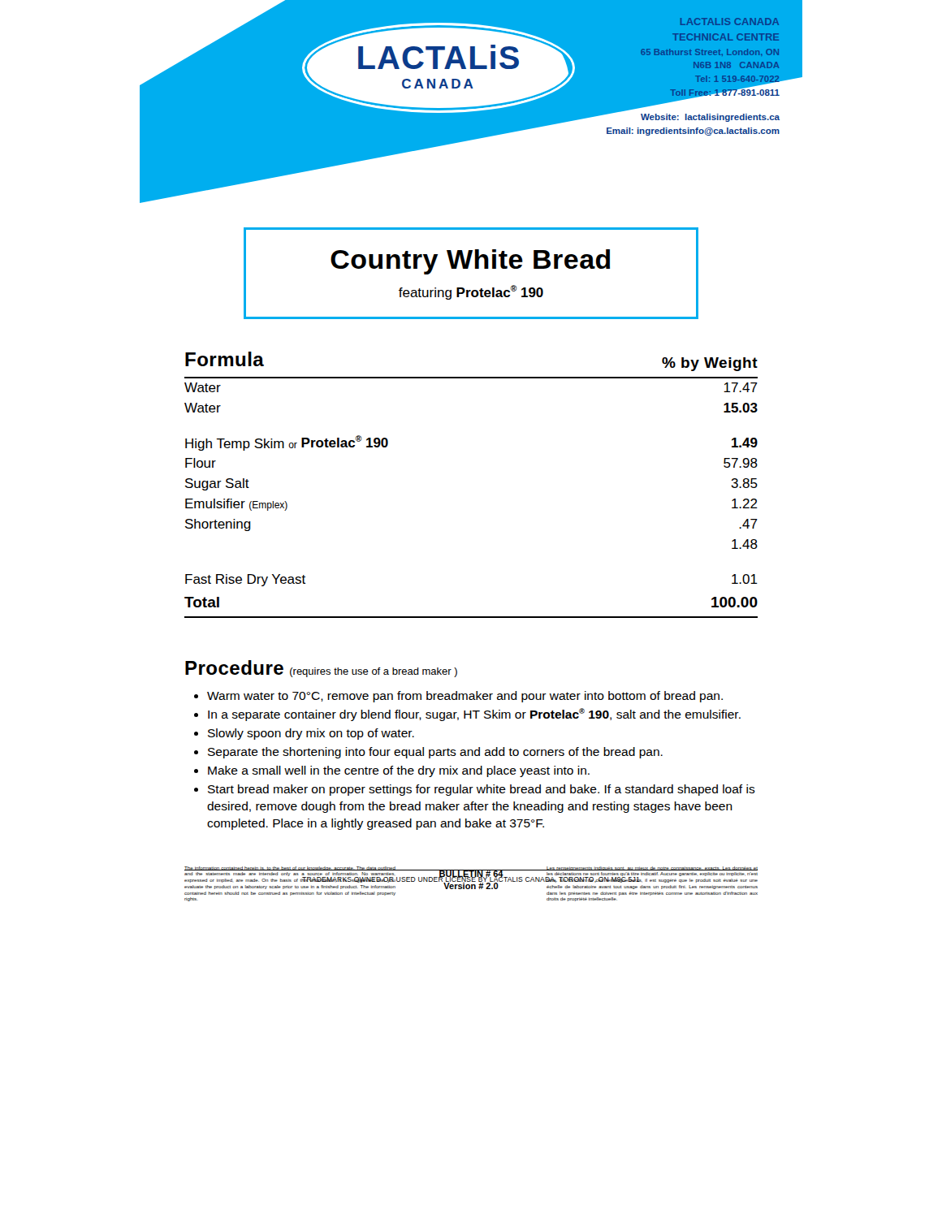LACTALiS
CANADA
LACTALIS CANADA
TECHNICAL CENTRE
65 Bathurst Street, London, ON
N6B 1N8 CANADA
Tel: 1 519-640-7022
Toll Free: 1 877-891-0811
Website: lactalisingredients.ca
Email: ingredientsinfo@ca.lactalis.com
Country White Bread
featuring Protelac® 190
Formula
% by Weight
| Water | 17.47 |
| Water | 15.03 |
| High Temp Skim or Protelac ® 190 | 1.49 |
| Flour | 57.98 |
| Sugar Salt | 3.85 |
| Emulsifier (Emplex) | 1.22 |
| Shortening | .47 |
| | 1.48 |
| Fast Rise Dry Yeast | 1.01 |
Total
100.00
Procedure
(requires the use of a bread maker )
Warm water to 70°C, remove pan from breadmaker and pour water into bottom of bread pan.
In a separate container dry blend flour, sugar, HT Skim or Protelac® 190, salt and the emulsifier.
Slowly spoon dry mix on top of water.
Separate the shortening into four equal parts and add to corners of the bread pan.
Make a small well in the centre of the dry mix and place yeast into in.
Start bread maker on proper settings for regular white bread and bake. If a standard shaped loaf is desired, remove dough from the bread maker after the kneading and resting stages have been completed. Place in a lightly greased pan and bake at 375°F.
The information contained herein is, to the best of our knowledge, accurate. The data outlined and the statements made are intended only as a source of information. No warranties, expressed or implied, are made. On the basis of this information, it is suggested that you evaluate the product on a laboratory scale prior to use in a finished product. The information contained herein should not be construed as permission for violation of intellectual property rights.
BULLETIN # 64
Version # 2.0
Les renseignements indiqués sont, au mieux de notre connaissance, exacts. Les données et les déclarations ne sont fournies qu'à titre indicatif. Aucune garantie, explicite ou implicite, n'est faite. En fonction de ces renseignements, il est suggéré que le produit soit évalué sur une échelle de laboratoire avant tout usage dans un produit fini. Les renseignements contenus dans les présentes ne doivent pas être interprétés comme une autorisation d'infraction aux droits de propriété intellectuelle.
TRADEMARKS OWNED OR USED UNDER LICENSE BY LACTALIS CANADA, TORONTO, ON M9C 5J1